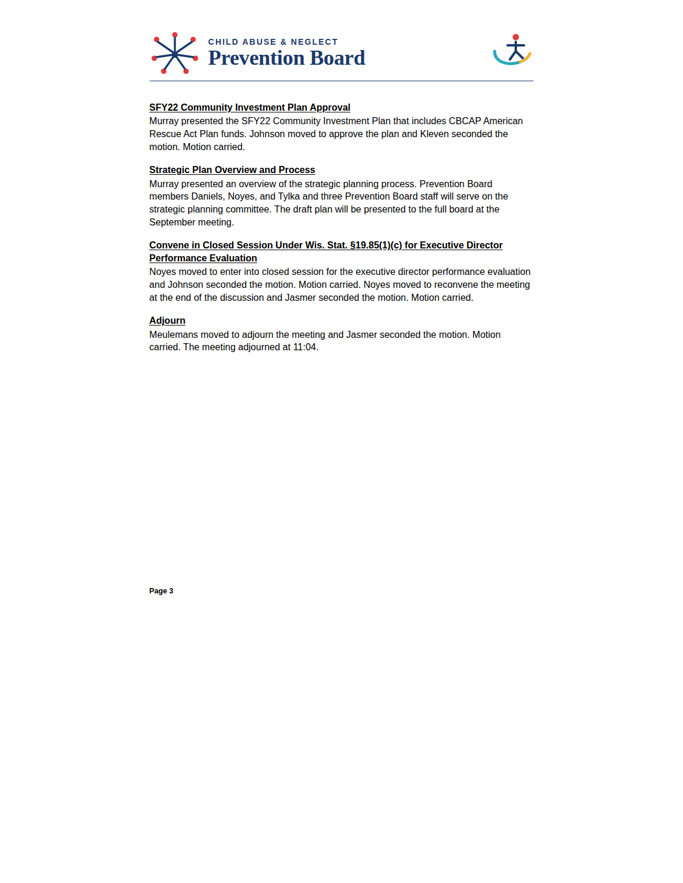Child Abuse & Neglect
Prevention Board
SFY22 Community Investment Plan Approval
Murray presented the SFY22 Community Investment Plan that includes CBCAP American Rescue Act Plan funds. Johnson moved to approve the plan and Kleven seconded the motion. Motion carried.
Strategic Plan Overview and Process
Murray presented an overview of the strategic planning process. Prevention Board members Daniels, Noyes, and Tylka and three Prevention Board staff will serve on the strategic planning committee. The draft plan will be presented to the full board at the September meeting.
Convene in Closed Session Under Wis. Stat. §19.85(1)(c) for Executive Director Performance Evaluation
Noyes moved to enter into closed session for the executive director performance evaluation and Johnson seconded the motion. Motion carried. Noyes moved to reconvene the meeting at the end of the discussion and Jasmer seconded the motion. Motion carried.
Adjourn
Meulemans moved to adjourn the meeting and Jasmer seconded the motion. Motion carried. The meeting adjourned at 11:04.
Page 3